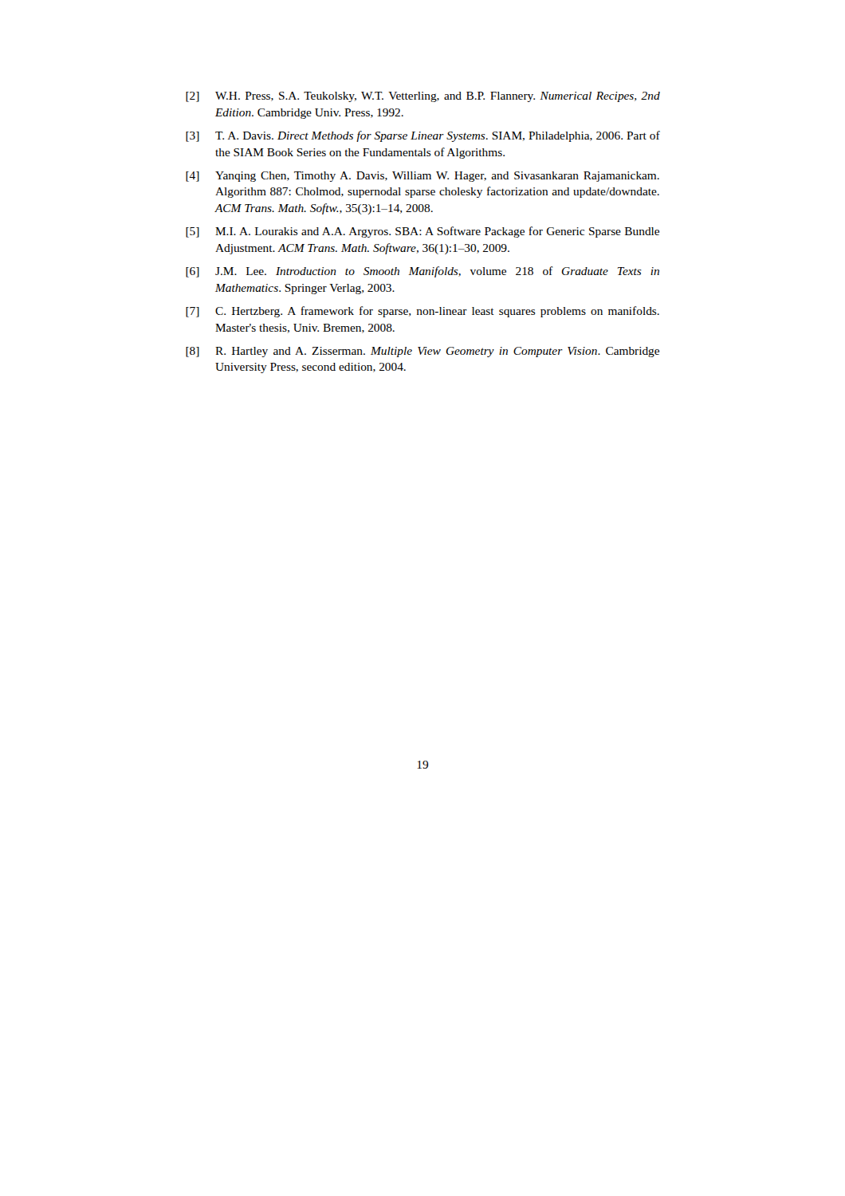[2] W.H. Press, S.A. Teukolsky, W.T. Vetterling, and B.P. Flannery. Numerical Recipes, 2nd Edition. Cambridge Univ. Press, 1992.
[3] T. A. Davis. Direct Methods for Sparse Linear Systems. SIAM, Philadelphia, 2006. Part of the SIAM Book Series on the Fundamentals of Algorithms.
[4] Yanqing Chen, Timothy A. Davis, William W. Hager, and Sivasankaran Rajamanickam. Algorithm 887: Cholmod, supernodal sparse cholesky factorization and update/downdate. ACM Trans. Math. Softw., 35(3):1–14, 2008.
[5] M.I. A. Lourakis and A.A. Argyros. SBA: A Software Package for Generic Sparse Bundle Adjustment. ACM Trans. Math. Software, 36(1):1–30, 2009.
[6] J.M. Lee. Introduction to Smooth Manifolds, volume 218 of Graduate Texts in Mathematics. Springer Verlag, 2003.
[7] C. Hertzberg. A framework for sparse, non-linear least squares problems on manifolds. Master's thesis, Univ. Bremen, 2008.
[8] R. Hartley and A. Zisserman. Multiple View Geometry in Computer Vision. Cambridge University Press, second edition, 2004.
19